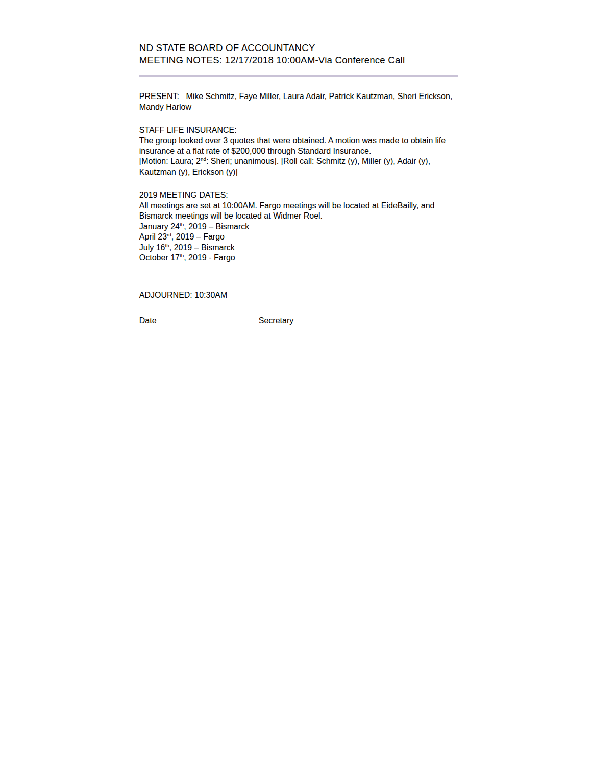ND STATE BOARD OF ACCOUNTANCY MEETING NOTES: 12/17/2018 10:00AM-Via Conference Call
PRESENT: Mike Schmitz, Faye Miller, Laura Adair, Patrick Kautzman, Sheri Erickson, Mandy Harlow
STAFF LIFE INSURANCE:
The group looked over 3 quotes that were obtained. A motion was made to obtain life insurance at a flat rate of $200,000 through Standard Insurance.
[Motion: Laura; 2nd: Sheri; unanimous]. [Roll call: Schmitz (y), Miller (y), Adair (y), Kautzman (y), Erickson (y)]
2019 MEETING DATES:
All meetings are set at 10:00AM. Fargo meetings will be located at EideBailly, and Bismarck meetings will be located at Widmer Roel.
January 24th, 2019 – Bismarck
April 23rd, 2019 – Fargo
July 16th, 2019 – Bismarck
October 17th, 2019 - Fargo
ADJOURNED: 10:30AM
Date Secretary